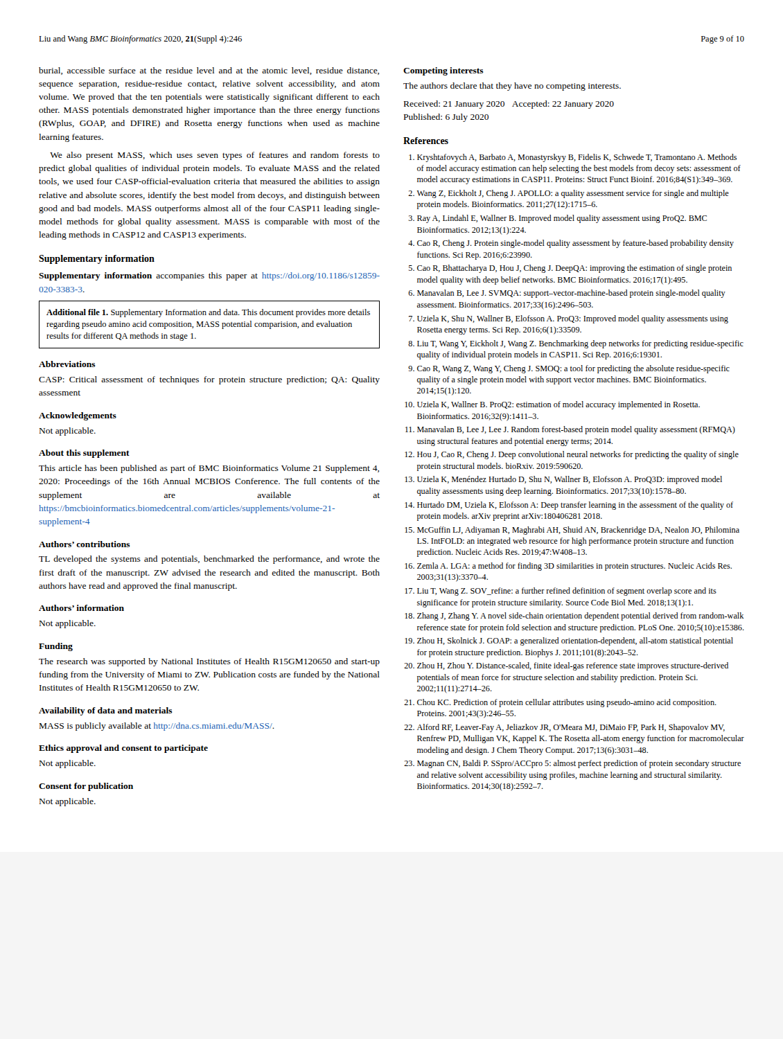Liu and Wang BMC Bioinformatics 2020, 21(Suppl 4):246
Page 9 of 10
burial, accessible surface at the residue level and at the atomic level, residue distance, sequence separation, residue-residue contact, relative solvent accessibility, and atom volume. We proved that the ten potentials were statistically significant different to each other. MASS potentials demonstrated higher importance than the three energy functions (RWplus, GOAP, and DFIRE) and Rosetta energy functions when used as machine learning features.
We also present MASS, which uses seven types of features and random forests to predict global qualities of individual protein models. To evaluate MASS and the related tools, we used four CASP-official-evaluation criteria that measured the abilities to assign relative and absolute scores, identify the best model from decoys, and distinguish between good and bad models. MASS outperforms almost all of the four CASP11 leading single-model methods for global quality assessment. MASS is comparable with most of the leading methods in CASP12 and CASP13 experiments.
Supplementary information
Supplementary information accompanies this paper at https://doi.org/10.1186/s12859-020-3383-3.
Additional file 1. Supplementary Information and data. This document provides more details regarding pseudo amino acid composition, MASS potential comparision, and evaluation results for different QA methods in stage 1.
Abbreviations
CASP: Critical assessment of techniques for protein structure prediction; QA: Quality assessment
Acknowledgements
Not applicable.
About this supplement
This article has been published as part of BMC Bioinformatics Volume 21 Supplement 4, 2020: Proceedings of the 16th Annual MCBIOS Conference. The full contents of the supplement are available at https://bmcbioinformatics.biomedcentral.com/articles/supplements/volume-21-supplement-4
Authors’ contributions
TL developed the systems and potentials, benchmarked the performance, and wrote the first draft of the manuscript. ZW advised the research and edited the manuscript. Both authors have read and approved the final manuscript.
Authors’ information
Not applicable.
Funding
The research was supported by National Institutes of Health R15GM120650 and start-up funding from the University of Miami to ZW. Publication costs are funded by the National Institutes of Health R15GM120650 to ZW.
Availability of data and materials
MASS is publicly available at http://dna.cs.miami.edu/MASS/.
Ethics approval and consent to participate
Not applicable.
Consent for publication
Not applicable.
Competing interests
The authors declare that they have no competing interests.
Received: 21 January 2020 Accepted: 22 January 2020
Published: 6 July 2020
References
Kryshtafovych A, Barbato A, Monastyrskyy B, Fidelis K, Schwede T, Tramontano A. Methods of model accuracy estimation can help selecting the best models from decoy sets: assessment of model accuracy estimations in CASP11. Proteins: Struct Funct Bioinf. 2016;84(S1):349–369.
Wang Z, Eickholt J, Cheng J. APOLLO: a quality assessment service for single and multiple protein models. Bioinformatics. 2011;27(12):1715–6.
Ray A, Lindahl E, Wallner B. Improved model quality assessment using ProQ2. BMC Bioinformatics. 2012;13(1):224.
Cao R, Cheng J. Protein single-model quality assessment by feature-based probability density functions. Sci Rep. 2016;6:23990.
Cao R, Bhattacharya D, Hou J, Cheng J. DeepQA: improving the estimation of single protein model quality with deep belief networks. BMC Bioinformatics. 2016;17(1):495.
Manavalan B, Lee J. SVMQA: support–vector-machine-based protein single-model quality assessment. Bioinformatics. 2017;33(16):2496–503.
Uziela K, Shu N, Wallner B, Elofsson A. ProQ3: Improved model quality assessments using Rosetta energy terms. Sci Rep. 2016;6(1):33509.
Liu T, Wang Y, Eickholt J, Wang Z. Benchmarking deep networks for predicting residue-specific quality of individual protein models in CASP11. Sci Rep. 2016;6:19301.
Cao R, Wang Z, Wang Y, Cheng J. SMOQ: a tool for predicting the absolute residue-specific quality of a single protein model with support vector machines. BMC Bioinformatics. 2014;15(1):120.
Uziela K, Wallner B. ProQ2: estimation of model accuracy implemented in Rosetta. Bioinformatics. 2016;32(9):1411–3.
Manavalan B, Lee J, Lee J. Random forest-based protein model quality assessment (RFMQA) using structural features and potential energy terms; 2014.
Hou J, Cao R, Cheng J. Deep convolutional neural networks for predicting the quality of single protein structural models. bioRxiv. 2019:590620.
Uziela K, Menéndez Hurtado D, Shu N, Wallner B, Elofsson A. ProQ3D: improved model quality assessments using deep learning. Bioinformatics. 2017;33(10):1578–80.
Hurtado DM, Uziela K, Elofsson A: Deep transfer learning in the assessment of the quality of protein models. arXiv preprint arXiv:180406281 2018.
McGuffin LJ, Adiyaman R, Maghrabi AH, Shuid AN, Brackenridge DA, Nealon JO, Philomina LS. IntFOLD: an integrated web resource for high performance protein structure and function prediction. Nucleic Acids Res. 2019;47:W408–13.
Zemla A. LGA: a method for finding 3D similarities in protein structures. Nucleic Acids Res. 2003;31(13):3370–4.
Liu T, Wang Z. SOV_refine: a further refined definition of segment overlap score and its significance for protein structure similarity. Source Code Biol Med. 2018;13(1):1.
Zhang J, Zhang Y. A novel side-chain orientation dependent potential derived from random-walk reference state for protein fold selection and structure prediction. PLoS One. 2010;5(10):e15386.
Zhou H, Skolnick J. GOAP: a generalized orientation-dependent, all-atom statistical potential for protein structure prediction. Biophys J. 2011;101(8):2043–52.
Zhou H, Zhou Y. Distance-scaled, finite ideal-gas reference state improves structure-derived potentials of mean force for structure selection and stability prediction. Protein Sci. 2002;11(11):2714–26.
Chou KC. Prediction of protein cellular attributes using pseudo-amino acid composition. Proteins. 2001;43(3):246–55.
Alford RF, Leaver-Fay A, Jeliazkov JR, O'Meara MJ, DiMaio FP, Park H, Shapovalov MV, Renfrew PD, Mulligan VK, Kappel K. The Rosetta all-atom energy function for macromolecular modeling and design. J Chem Theory Comput. 2017;13(6):3031–48.
Magnan CN, Baldi P. SSpro/ACCpro 5: almost perfect prediction of protein secondary structure and relative solvent accessibility using profiles, machine learning and structural similarity. Bioinformatics. 2014;30(18):2592–7.